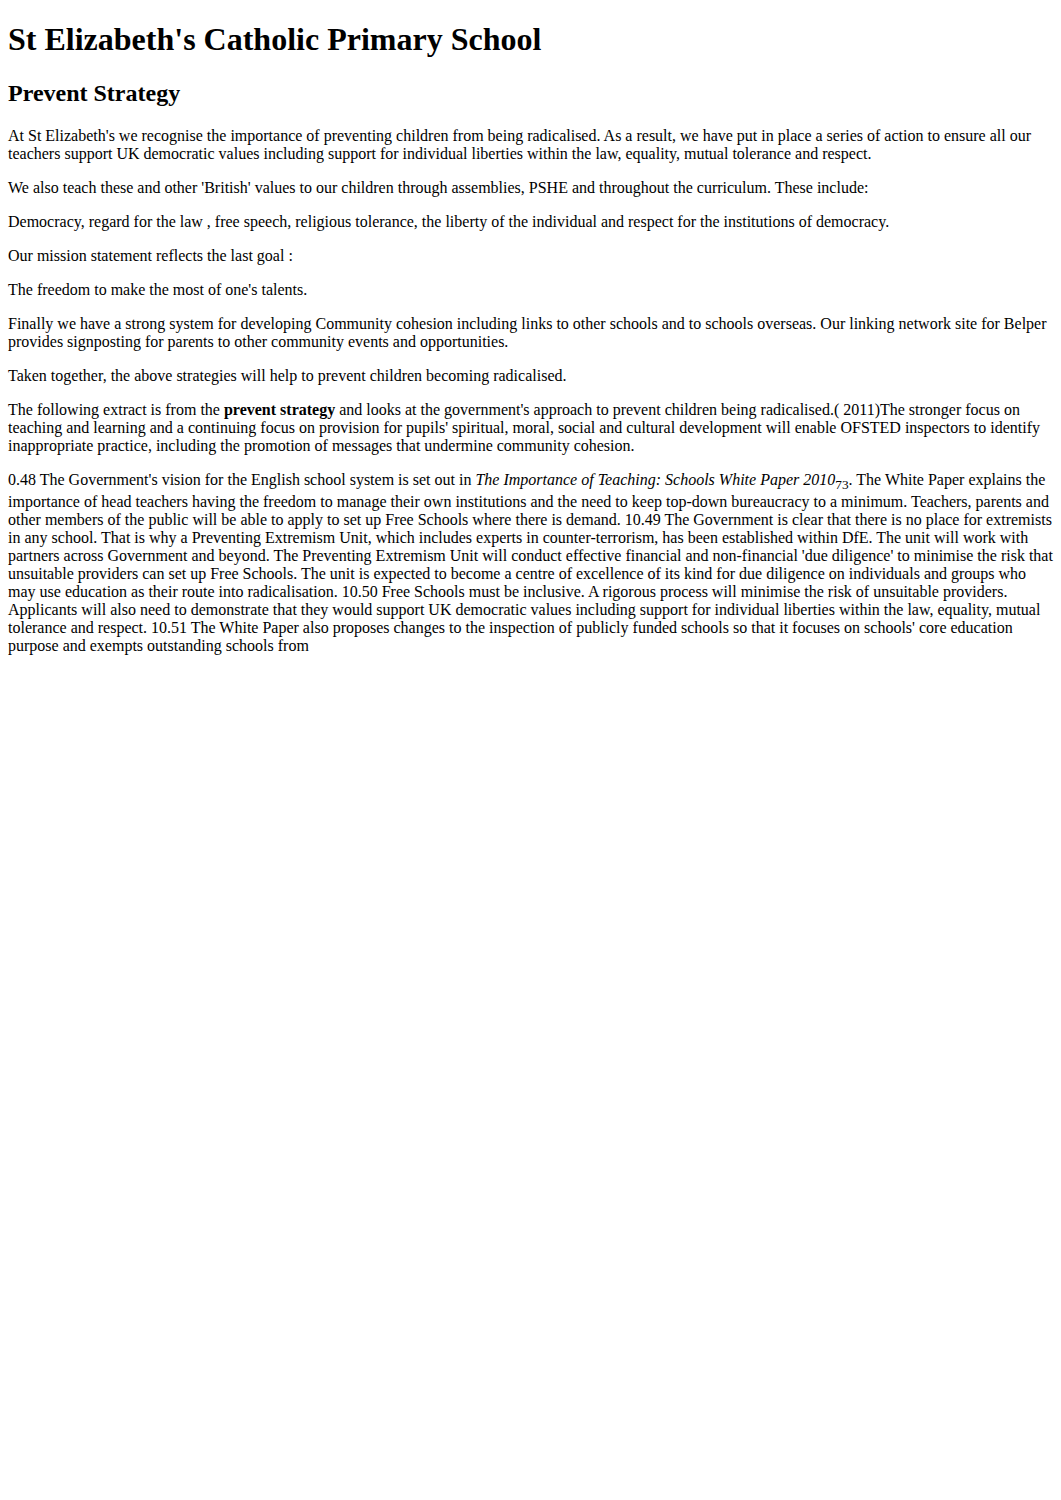St Elizabeth's Catholic Primary School
Prevent Strategy
At St Elizabeth's we recognise the importance of preventing children from being radicalised. As a result, we have put in place a series of action to ensure all our teachers support UK democratic values including support for individual liberties within the law, equality, mutual tolerance and respect.
We also teach these and other 'British' values to our children through assemblies, PSHE and throughout the curriculum. These include:
Democracy, regard for the law , free speech, religious tolerance, the liberty of the individual and respect for the institutions of democracy.
Our mission statement reflects the last goal :
The freedom to make the most of one's talents.
Finally we have a strong system for developing Community cohesion including links to other schools and to schools overseas. Our linking network site for Belper provides signposting for parents to other community events and opportunities.
Taken together, the above strategies will help to prevent children becoming radicalised.
The following extract is from the prevent strategy and looks at the government's approach to prevent children being radicalised.( 2011)The stronger focus on teaching and learning and a continuing focus on provision for pupils' spiritual, moral, social and cultural development will enable OFSTED inspectors to identify inappropriate practice, including the promotion of messages that undermine community cohesion.
0.48 The Government's vision for the English school system is set out in The Importance of Teaching: Schools White Paper 201073. The White Paper explains the importance of head teachers having the freedom to manage their own institutions and the need to keep top-down bureaucracy to a minimum. Teachers, parents and other members of the public will be able to apply to set up Free Schools where there is demand. 10.49 The Government is clear that there is no place for extremists in any school. That is why a Preventing Extremism Unit, which includes experts in counter-terrorism, has been established within DfE. The unit will work with partners across Government and beyond. The Preventing Extremism Unit will conduct effective financial and non-financial 'due diligence' to minimise the risk that unsuitable providers can set up Free Schools. The unit is expected to become a centre of excellence of its kind for due diligence on individuals and groups who may use education as their route into radicalisation. 10.50 Free Schools must be inclusive. A rigorous process will minimise the risk of unsuitable providers. Applicants will also need to demonstrate that they would support UK democratic values including support for individual liberties within the law, equality, mutual tolerance and respect. 10.51 The White Paper also proposes changes to the inspection of publicly funded schools so that it focuses on schools' core education purpose and exempts outstanding schools from